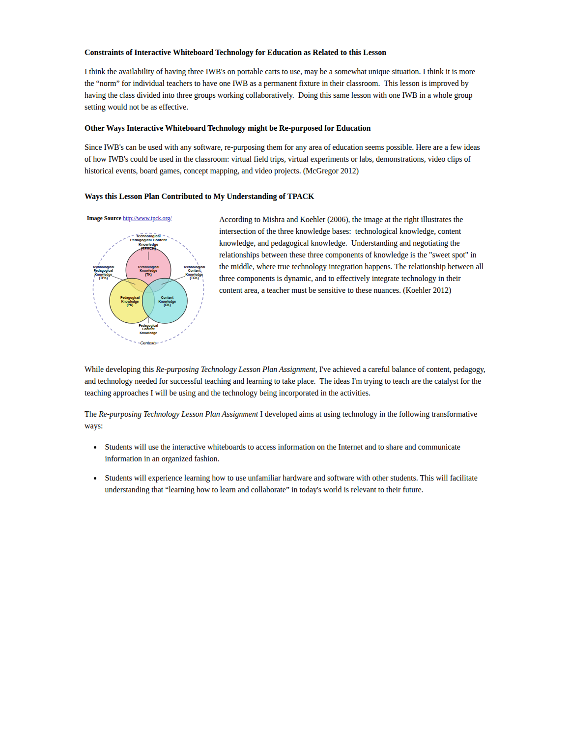Constraints of Interactive Whiteboard Technology for Education as Related to this Lesson
I think the availability of having three IWB's on portable carts to use, may be a somewhat unique situation. I think it is more the “norm” for individual teachers to have one IWB as a permanent fixture in their classroom. This lesson is improved by having the class divided into three groups working collaboratively. Doing this same lesson with one IWB in a whole group setting would not be as effective.
Other Ways Interactive Whiteboard Technology might be Re-purposed for Education
Since IWB's can be used with any software, re-purposing them for any area of education seems possible. Here are a few ideas of how IWB's could be used in the classroom: virtual field trips, virtual experiments or labs, demonstrations, video clips of historical events, board games, concept mapping, and video projects. (McGregor 2012)
Ways this Lesson Plan Contributed to My Understanding of TPACK
Image Source http://www.tpck.org/
According to Mishra and Koehler (2006), the image at the right illustrates the intersection of the three knowledge bases: technological knowledge, content knowledge, and pedagogical knowledge. Understanding and negotiating the relationships between these three components of knowledge is the "sweet spot" in the middle, where true technology integration happens. The relationship between all three components is dynamic, and to effectively integrate technology in their content area, a teacher must be sensitive to these nuances. (Koehler 2012)
While developing this Re-purposing Technology Lesson Plan Assignment, I've achieved a careful balance of content, pedagogy, and technology needed for successful teaching and learning to take place. The ideas I'm trying to teach are the catalyst for the teaching approaches I will be using and the technology being incorporated in the activities.
The Re-purposing Technology Lesson Plan Assignment I developed aims at using technology in the following transformative ways:
Students will use the interactive whiteboards to access information on the Internet and to share and communicate information in an organized fashion.
Students will experience learning how to use unfamiliar hardware and software with other students. This will facilitate understanding that “learning how to learn and collaborate” in today's world is relevant to their future.